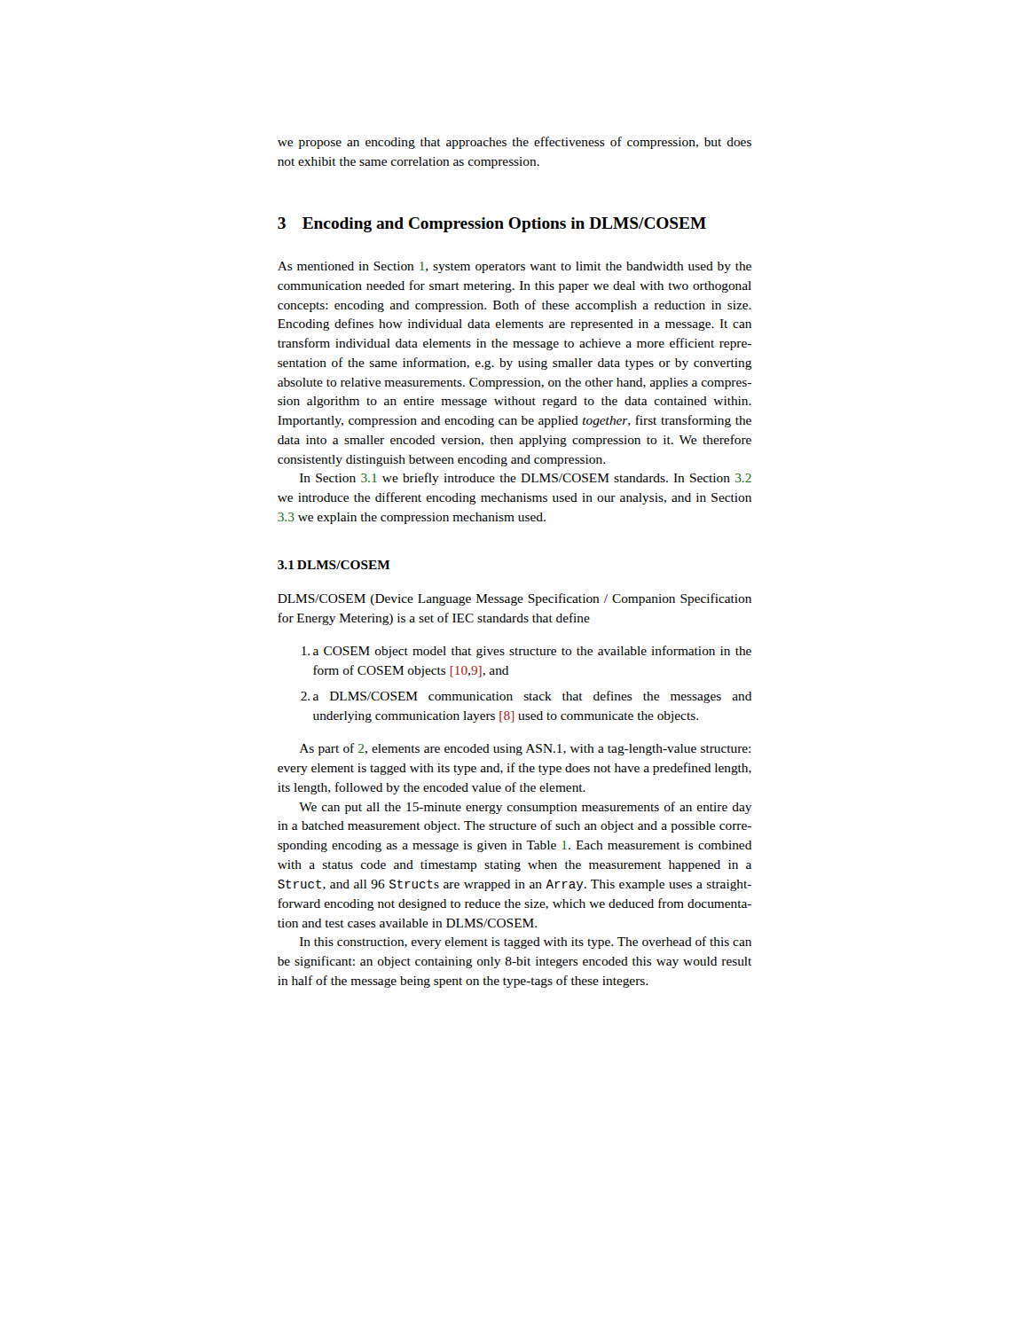we propose an encoding that approaches the effectiveness of compression, but does not exhibit the same correlation as compression.
3 Encoding and Compression Options in DLMS/COSEM
As mentioned in Section 1, system operators want to limit the bandwidth used by the communication needed for smart metering. In this paper we deal with two orthogonal concepts: encoding and compression. Both of these accomplish a reduction in size. Encoding defines how individual data elements are represented in a message. It can transform individual data elements in the message to achieve a more efficient representation of the same information, e.g. by using smaller data types or by converting absolute to relative measurements. Compression, on the other hand, applies a compression algorithm to an entire message without regard to the data contained within. Importantly, compression and encoding can be applied together, first transforming the data into a smaller encoded version, then applying compression to it. We therefore consistently distinguish between encoding and compression.
In Section 3.1 we briefly introduce the DLMS/COSEM standards. In Section 3.2 we introduce the different encoding mechanisms used in our analysis, and in Section 3.3 we explain the compression mechanism used.
3.1 DLMS/COSEM
DLMS/COSEM (Device Language Message Specification / Companion Specification for Energy Metering) is a set of IEC standards that define
a COSEM object model that gives structure to the available information in the form of COSEM objects [10,9], and
a DLMS/COSEM communication stack that defines the messages and underlying communication layers [8] used to communicate the objects.
As part of 2, elements are encoded using ASN.1, with a tag-length-value structure: every element is tagged with its type and, if the type does not have a predefined length, its length, followed by the encoded value of the element.
We can put all the 15-minute energy consumption measurements of an entire day in a batched measurement object. The structure of such an object and a possible corresponding encoding as a message is given in Table 1. Each measurement is combined with a status code and timestamp stating when the measurement happened in a Struct, and all 96 Structs are wrapped in an Array. This example uses a straightforward encoding not designed to reduce the size, which we deduced from documentation and test cases available in DLMS/COSEM.
In this construction, every element is tagged with its type. The overhead of this can be significant: an object containing only 8-bit integers encoded this way would result in half of the message being spent on the type-tags of these integers.